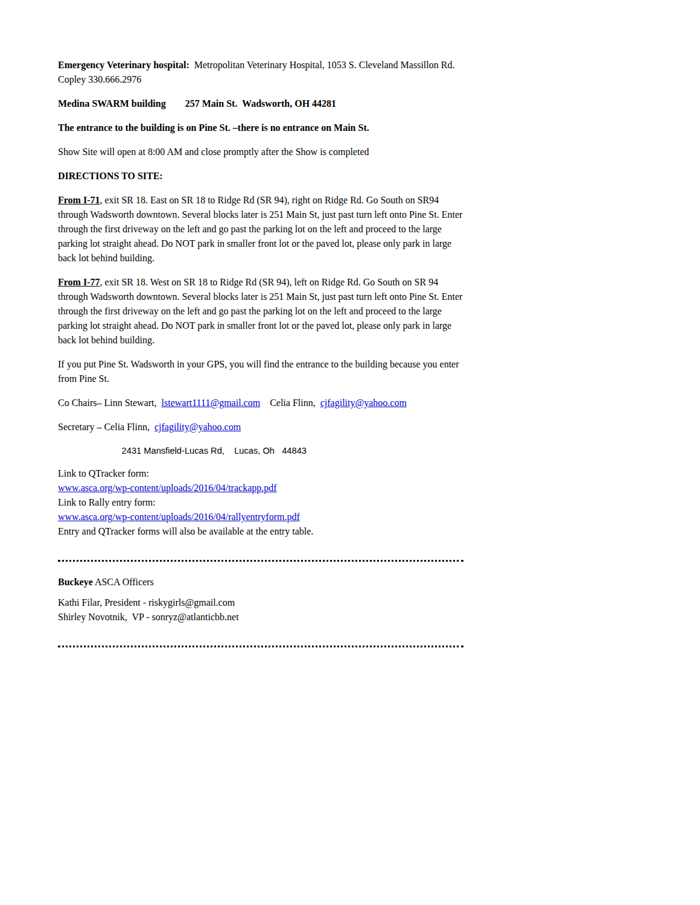Emergency Veterinary hospital: Metropolitan Veterinary Hospital, 1053 S. Cleveland Massillon Rd. Copley 330.666.2976
Medina SWARM building 257 Main St. Wadsworth, OH 44281
The entrance to the building is on Pine St. –there is no entrance on Main St.
Show Site will open at 8:00 AM and close promptly after the Show is completed
DIRECTIONS TO SITE:
From I-71, exit SR 18. East on SR 18 to Ridge Rd (SR 94), right on Ridge Rd. Go South on SR94 through Wadsworth downtown. Several blocks later is 251 Main St, just past turn left onto Pine St. Enter through the first driveway on the left and go past the parking lot on the left and proceed to the large parking lot straight ahead. Do NOT park in smaller front lot or the paved lot, please only park in large back lot behind building.
From I-77, exit SR 18. West on SR 18 to Ridge Rd (SR 94), left on Ridge Rd. Go South on SR 94 through Wadsworth downtown. Several blocks later is 251 Main St, just past turn left onto Pine St. Enter through the first driveway on the left and go past the parking lot on the left and proceed to the large parking lot straight ahead. Do NOT park in smaller front lot or the paved lot, please only park in large back lot behind building.
If you put Pine St. Wadsworth in your GPS, you will find the entrance to the building because you enter from Pine St.
Co Chairs– Linn Stewart, lstewart1111@gmail.com Celia Flinn, cjfagility@yahoo.com
Secretary – Celia Flinn, cjfagility@yahoo.com
2431 Mansfield-Lucas Rd, Lucas, Oh 44843
Link to QTracker form:
www.asca.org/wp-content/uploads/2016/04/trackapp.pdf
Link to Rally entry form:
www.asca.org/wp-content/uploads/2016/04/rallyentryform.pdf
Entry and QTracker forms will also be available at the entry table.
Buckeye ASCA Officers
Kathi Filar, President - riskygirls@gmail.com
Shirley Novotnik, VP - sonryz@atlanticbb.net